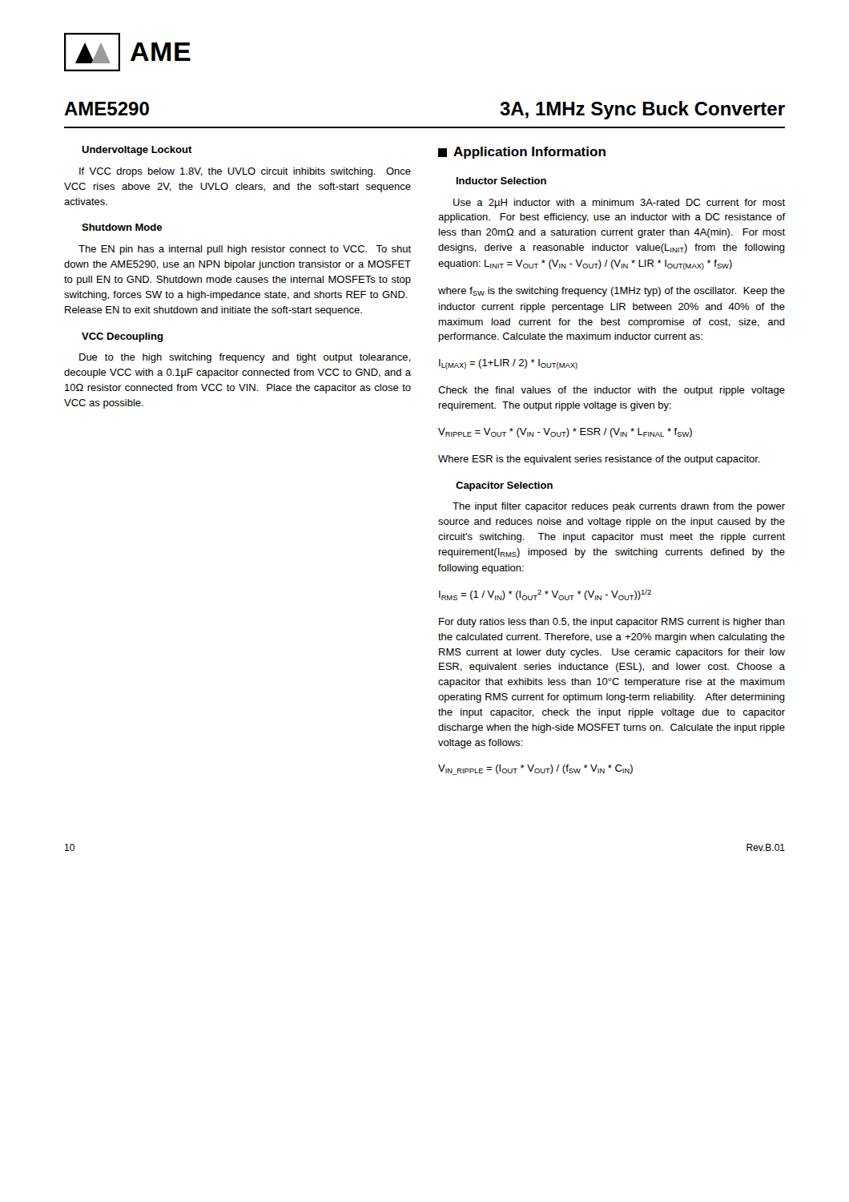AME
AME5290
3A, 1MHz Sync Buck Converter
Undervoltage Lockout
If VCC drops below 1.8V, the UVLO circuit inhibits switching. Once VCC rises above 2V, the UVLO clears, and the soft-start sequence activates.
Shutdown Mode
The EN pin has a internal pull high resistor connect to VCC. To shut down the AME5290, use an NPN bipolar junction transistor or a MOSFET to pull EN to GND. Shutdown mode causes the internal MOSFETs to stop switching, forces SW to a high-impedance state, and shorts REF to GND. Release EN to exit shutdown and initiate the soft-start sequence.
VCC Decoupling
Due to the high switching frequency and tight output tolearance, decouple VCC with a 0.1µF capacitor connected from VCC to GND, and a 10Ω resistor connected from VCC to VIN. Place the capacitor as close to VCC as possible.
Application Information
Inductor Selection
Use a 2µH inductor with a minimum 3A-rated DC current for most application. For best efficiency, use an inductor with a DC resistance of less than 20mΩ and a saturation current grater than 4A(min). For most designs, derive a reasonable inductor value(LINIT) from the following equation: LINIT = VOUT * (VIN - VOUT) / (VIN * LIR * IOUT(MAX) * fSW)
where fSW is the switching frequency (1MHz typ) of the oscillator. Keep the inductor current ripple percentage LIR between 20% and 40% of the maximum load current for the best compromise of cost, size, and performance. Calculate the maximum inductor current as:
IL(MAX) = (1+LIR / 2) * IOUT(MAX)
Check the final values of the inductor with the output ripple voltage requirement. The output ripple voltage is given by:
VRIPPLE = VOUT * (VIN - VOUT) * ESR / (VIN * LFINAL * fSW)
Where ESR is the equivalent series resistance of the output capacitor.
Capacitor Selection
The input filter capacitor reduces peak currents drawn from the power source and reduces noise and voltage ripple on the input caused by the circuit's switching. The input capacitor must meet the ripple current requirement(IRMS) imposed by the switching currents defined by the following equation:
IRMS = (1 / VIN) * (IOUT2 * VOUT * (VIN - VOUT))1/2
For duty ratios less than 0.5, the input capacitor RMS current is higher than the calculated current. Therefore, use a +20% margin when calculating the RMS current at lower duty cycles. Use ceramic capacitors for their low ESR, equivalent series inductance (ESL), and lower cost. Choose a capacitor that exhibits less than 10°C temperature rise at the maximum operating RMS current for optimum long-term reliability. After determining the input capacitor, check the input ripple voltage due to capacitor discharge when the high-side MOSFET turns on. Calculate the input ripple voltage as follows:
VIN_RIPPLE = (IOUT * VOUT) / (fSW * VIN * CIN)
10
Rev.B.01